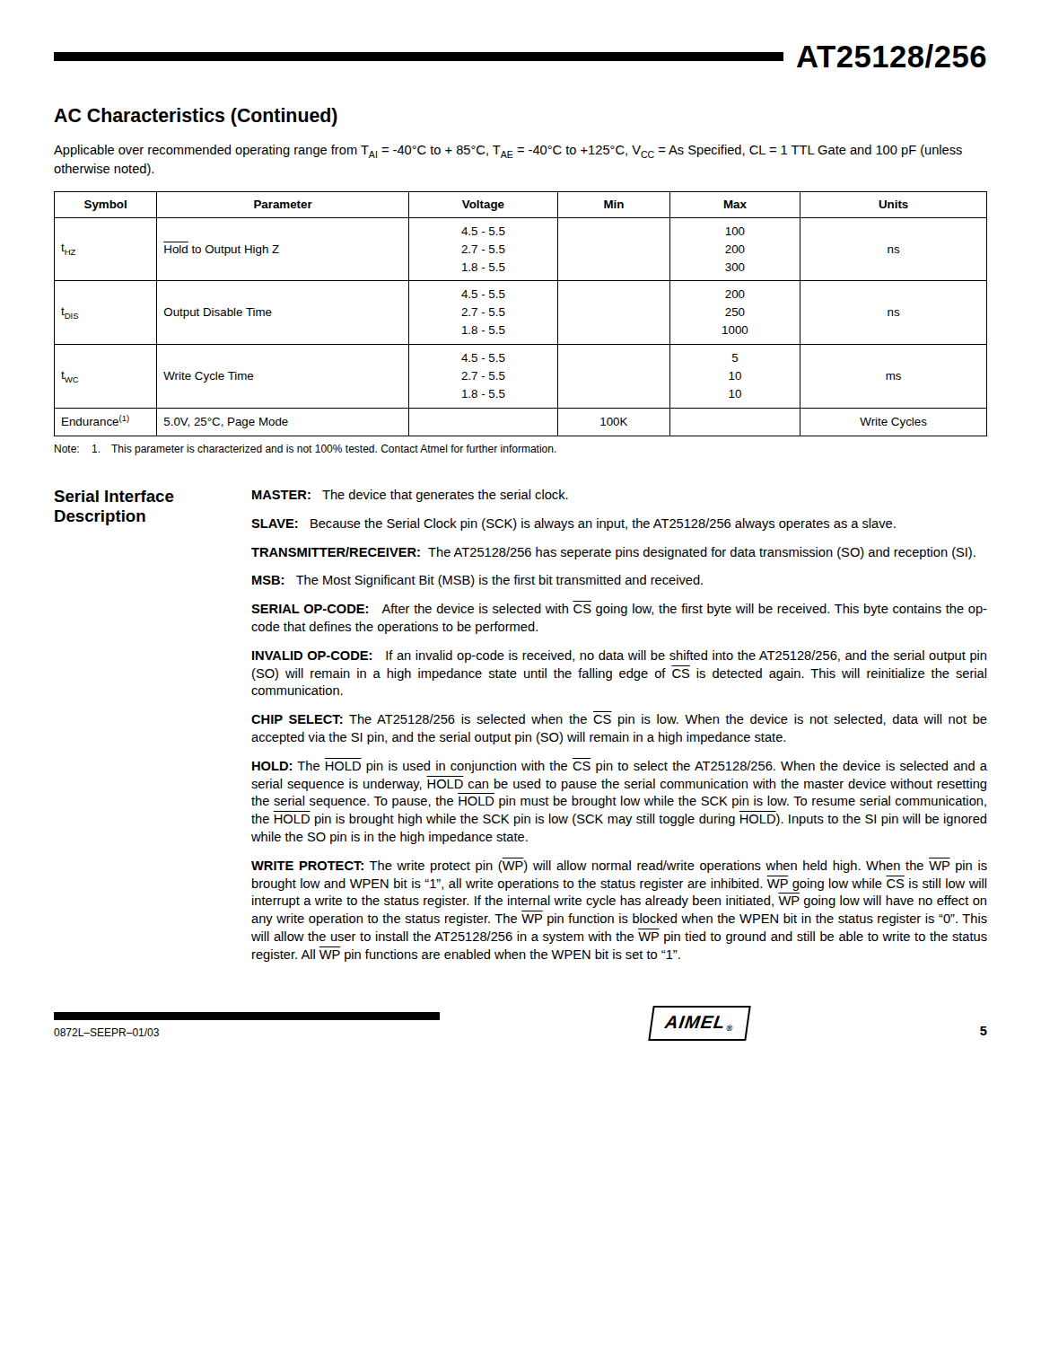AT25128/256
AC Characteristics (Continued)
Applicable over recommended operating range from TAI = -40°C to + 85°C, TAE = -40°C to +125°C, VCC = As Specified, CL = 1 TTL Gate and 100 pF (unless otherwise noted).
| Symbol | Parameter | Voltage | Min | Max | Units |
| --- | --- | --- | --- | --- | --- |
| t HZ | Hold to Output High Z | 4.5 - 5.5 2.7 - 5.5 1.8 - 5.5 | | 100 200 300 | ns |
| t DIS | Output Disable Time | 4.5 - 5.5 2.7 - 5.5 1.8 - 5.5 | | 200 250 1000 | ns |
| t WC | Write Cycle Time | 4.5 - 5.5 2.7 - 5.5 1.8 - 5.5 | | 5 10 10 | ms |
| Endurance (1) | 5.0V, 25°C, Page Mode | | 100K | | Write Cycles |
Note: 1. This parameter is characterized and is not 100% tested. Contact Atmel for further information.
Serial Interface
Description
MASTER: The device that generates the serial clock.
SLAVE: Because the Serial Clock pin (SCK) is always an input, the AT25128/256 always operates as a slave.
TRANSMITTER/RECEIVER: The AT25128/256 has seperate pins designated for data transmission (SO) and reception (SI).
MSB: The Most Significant Bit (MSB) is the first bit transmitted and received.
SERIAL OP-CODE: After the device is selected with CS going low, the first byte will be received. This byte contains the op-code that defines the operations to be performed.
INVALID OP-CODE: If an invalid op-code is received, no data will be shifted into the AT25128/256, and the serial output pin (SO) will remain in a high impedance state until the falling edge of CS is detected again. This will reinitialize the serial communication.
CHIP SELECT: The AT25128/256 is selected when the CS pin is low. When the device is not selected, data will not be accepted via the SI pin, and the serial output pin (SO) will remain in a high impedance state.
HOLD: The HOLD pin is used in conjunction with the CS pin to select the AT25128/256. When the device is selected and a serial sequence is underway, HOLD can be used to pause the serial communication with the master device without resetting the serial sequence. To pause, the HOLD pin must be brought low while the SCK pin is low. To resume serial communication, the HOLD pin is brought high while the SCK pin is low (SCK may still toggle during HOLD). Inputs to the SI pin will be ignored while the SO pin is in the high impedance state.
WRITE PROTECT: The write protect pin (WP) will allow normal read/write operations when held high. When the WP pin is brought low and WPEN bit is “1”, all write operations to the status register are inhibited. WP going low while CS is still low will interrupt a write to the status register. If the internal write cycle has already been initiated, WP going low will have no effect on any write operation to the status register. The WP pin function is blocked when the WPEN bit in the status register is “0”. This will allow the user to install the AT25128/256 in a system with the WP pin tied to ground and still be able to write to the status register. All WP pin functions are enabled when the WPEN bit is set to “1”.
0872L–SEEPR–01/03
AIMEL®
5